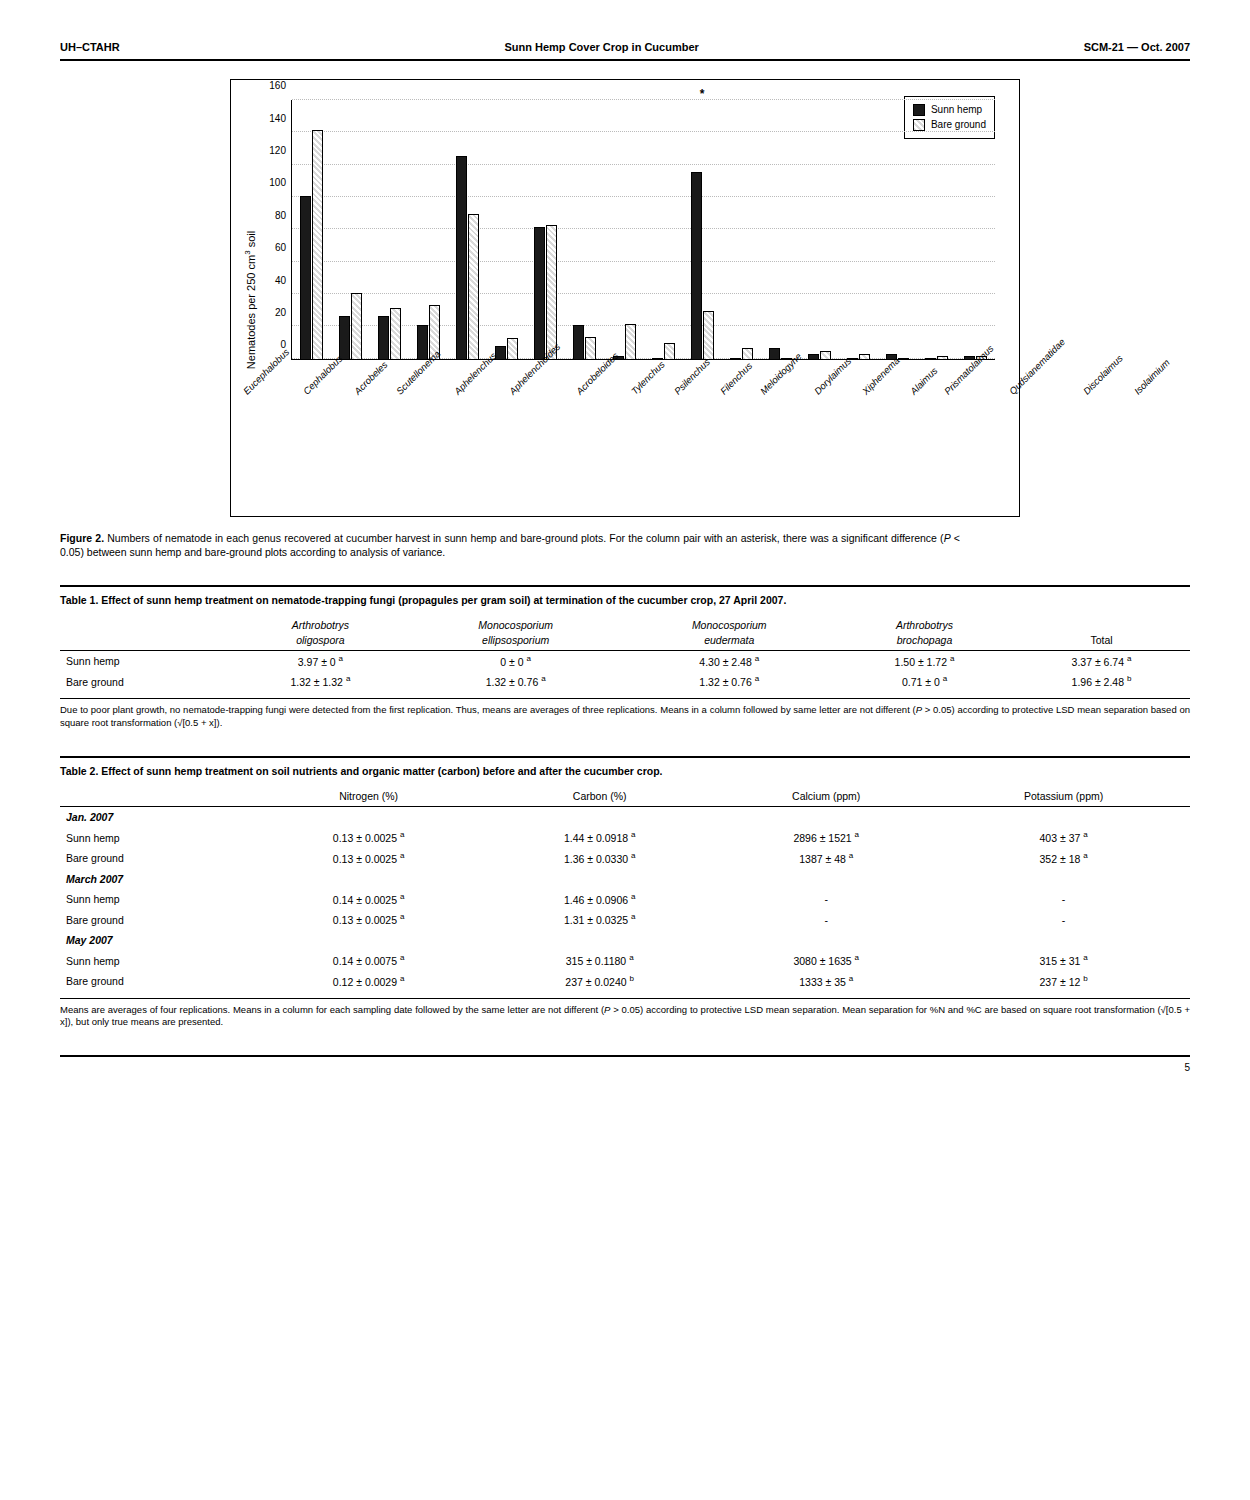UH–CTAHR Sunn Hemp Cover Crop in Cucumber SCM-21 — Oct. 2007
Nematodes per 250 cm3 soil
Sunn hemp
Bare ground
0
20
40
60
80
100
120
140
160
*
Eucephalobus
Cephalobus
Acrobeles
Scutellonema
Aphelenchus
Aphelenchoides
Acrobeloides
Tylenchus
Psilenchus
Filenchus
Meloidogyne
Dorylaimus
Xiphenema
Alaimus
Prismatolaimus
Qudsianematidae
Discolaimus
Isolaimium
Figure 2. Numbers of nematode in each genus recovered at cucumber harvest in sunn hemp and bare-ground plots. For the column pair with an asterisk, there was a significant difference (P < 0.05) between sunn hemp and bare-ground plots according to analysis of variance.
Table 1. Effect of sunn hemp treatment on nematode-trapping fungi (propagules per gram soil) at termination of the cucumber crop, 27 April 2007.
| | Arthrobotrys oligospora | Monocosporium ellipsosporium | Monocosporium eudermata | Arthrobotrys brochopaga | Total |
| --- | --- | --- | --- | --- | --- |
| Sunn hemp | 3.97 ± 0 a | 0 ± 0 a | 4.30 ± 2.48 a | 1.50 ± 1.72 a | 3.37 ± 6.74 a |
| Bare ground | 1.32 ± 1.32 a | 1.32 ± 0.76 a | 1.32 ± 0.76 a | 0.71 ± 0 a | 1.96 ± 2.48 b |
Due to poor plant growth, no nematode-trapping fungi were detected from the first replication. Thus, means are averages of three replications. Means in a column followed by same letter are not different (P > 0.05) according to protective LSD mean separation based on square root transformation (√[0.5 + x]).
Table 2. Effect of sunn hemp treatment on soil nutrients and organic matter (carbon) before and after the cucumber crop.
| | Nitrogen (%) | Carbon (%) | Calcium (ppm) | Potassium (ppm) |
| --- | --- | --- | --- | --- |
| Jan. 2007 |
| Sunn hemp | 0.13 ± 0.0025 a | 1.44 ± 0.0918 a | 2896 ± 1521 a | 403 ± 37 a |
| Bare ground | 0.13 ± 0.0025 a | 1.36 ± 0.0330 a | 1387 ± 48 a | 352 ± 18 a |
| March 2007 |
| Sunn hemp | 0.14 ± 0.0025 a | 1.46 ± 0.0906 a | - | - |
| Bare ground | 0.13 ± 0.0025 a | 1.31 ± 0.0325 a | - | - |
| May 2007 |
| Sunn hemp | 0.14 ± 0.0075 a | 315 ± 0.1180 a | 3080 ± 1635 a | 315 ± 31 a |
| Bare ground | 0.12 ± 0.0029 a | 237 ± 0.0240 b | 1333 ± 35 a | 237 ± 12 b |
Means are averages of four replications. Means in a column for each sampling date followed by the same letter are not different (P > 0.05) according to protective LSD mean separation. Mean separation for %N and %C are based on square root transformation (√[0.5 + x]), but only true means are presented.
5